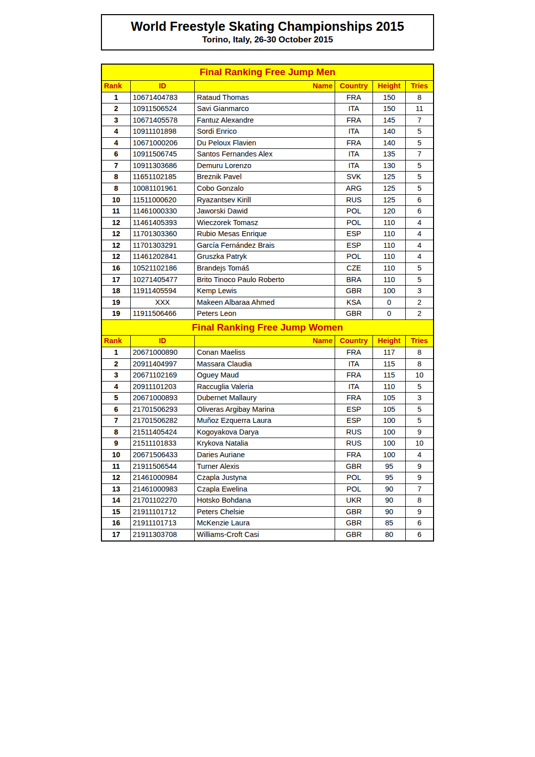World Freestyle Skating Championships 2015
Torino, Italy, 26-30 October 2015
| Final Ranking Free Jump Men |
| --- |
| Rank | ID | Name | Country | Height | Tries |
| 1 | 10671404783 | Rataud Thomas | FRA | 150 | 8 |
| 2 | 10911506524 | Savi Gianmarco | ITA | 150 | 11 |
| 3 | 10671405578 | Fantuz Alexandre | FRA | 145 | 7 |
| 4 | 10911101898 | Sordi Enrico | ITA | 140 | 5 |
| 4 | 10671000206 | Du Peloux Flavien | FRA | 140 | 5 |
| 6 | 10911506745 | Santos Fernandes Alex | ITA | 135 | 7 |
| 7 | 10911303686 | Demuru Lorenzo | ITA | 130 | 5 |
| 8 | 11651102185 | Breznik Pavel | SVK | 125 | 5 |
| 8 | 10081101961 | Cobo Gonzalo | ARG | 125 | 5 |
| 10 | 11511000620 | Ryazantsev Kirill | RUS | 125 | 6 |
| 11 | 11461000330 | Jaworski Dawid | POL | 120 | 6 |
| 12 | 11461405393 | Wieczorek Tomasz | POL | 110 | 4 |
| 12 | 11701303360 | Rubio Mesas Enrique | ESP | 110 | 4 |
| 12 | 11701303291 | García Fernández Brais | ESP | 110 | 4 |
| 12 | 11461202841 | Gruszka Patryk | POL | 110 | 4 |
| 16 | 10521102186 | Brandejs Tomáš | CZE | 110 | 5 |
| 17 | 10271405477 | Brito Tinoco Paulo Roberto | BRA | 110 | 5 |
| 18 | 11911405594 | Kemp Lewis | GBR | 100 | 3 |
| 19 | XXX | Makeen Albaraa Ahmed | KSA | 0 | 2 |
| 19 | 11911506466 | Peters Leon | GBR | 0 | 2 |
| Final Ranking Free Jump Women |
| Rank | ID | Name | Country | Height | Tries |
| 1 | 20671000890 | Conan Maeliss | FRA | 117 | 8 |
| 2 | 20911404997 | Massara Claudia | ITA | 115 | 8 |
| 3 | 20671102169 | Oguey Maud | FRA | 115 | 10 |
| 4 | 20911101203 | Raccuglia Valeria | ITA | 110 | 5 |
| 5 | 20671000893 | Dubernet Mallaury | FRA | 105 | 3 |
| 6 | 21701506293 | Oliveras Argibay Marina | ESP | 105 | 5 |
| 7 | 21701506282 | Muñoz Ezquerra Laura | ESP | 100 | 5 |
| 8 | 21511405424 | Kogoyakova Darya | RUS | 100 | 9 |
| 9 | 21511101833 | Krykova Natalia | RUS | 100 | 10 |
| 10 | 20671506433 | Daries Auriane | FRA | 100 | 4 |
| 11 | 21911506544 | Turner Alexis | GBR | 95 | 9 |
| 12 | 21461000984 | Czapla Justyna | POL | 95 | 9 |
| 13 | 21461000983 | Czapla Ewelina | POL | 90 | 7 |
| 14 | 21701102270 | Hotsko Bohdana | UKR | 90 | 8 |
| 15 | 21911101712 | Peters Chelsie | GBR | 90 | 9 |
| 16 | 21911101713 | McKenzie Laura | GBR | 85 | 6 |
| 17 | 21911303708 | Williams-Croft Casi | GBR | 80 | 6 |